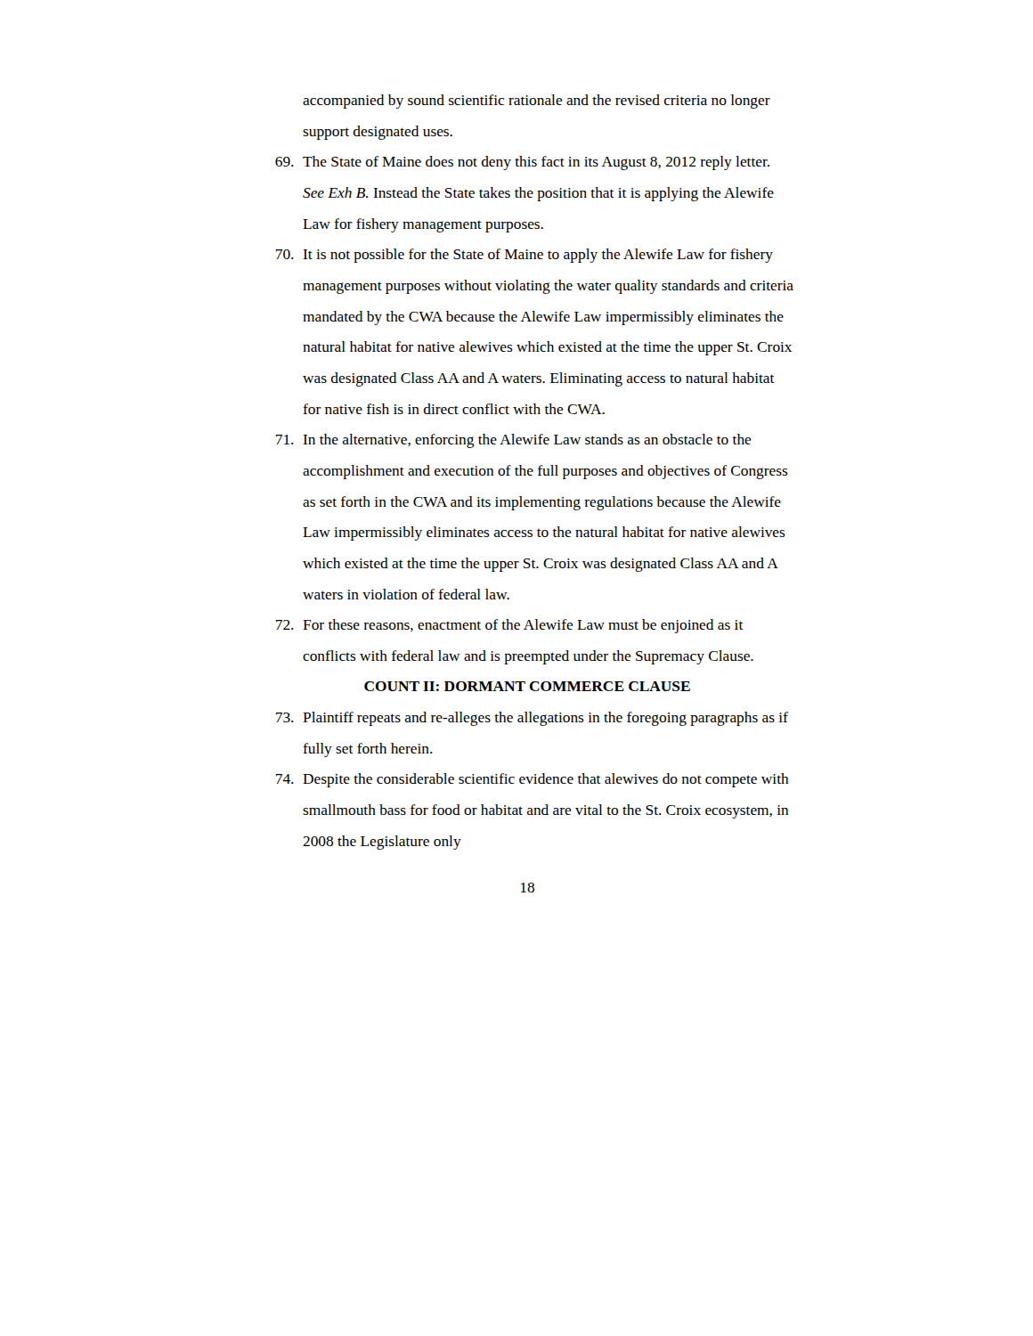accompanied by sound scientific rationale and the revised criteria no longer support designated uses.
69. The State of Maine does not deny this fact in its August 8, 2012 reply letter. See Exh B. Instead the State takes the position that it is applying the Alewife Law for fishery management purposes.
70. It is not possible for the State of Maine to apply the Alewife Law for fishery management purposes without violating the water quality standards and criteria mandated by the CWA because the Alewife Law impermissibly eliminates the natural habitat for native alewives which existed at the time the upper St. Croix was designated Class AA and A waters. Eliminating access to natural habitat for native fish is in direct conflict with the CWA.
71. In the alternative, enforcing the Alewife Law stands as an obstacle to the accomplishment and execution of the full purposes and objectives of Congress as set forth in the CWA and its implementing regulations because the Alewife Law impermissibly eliminates access to the natural habitat for native alewives which existed at the time the upper St. Croix was designated Class AA and A waters in violation of federal law.
72. For these reasons, enactment of the Alewife Law must be enjoined as it conflicts with federal law and is preempted under the Supremacy Clause.
COUNT II: DORMANT COMMERCE CLAUSE
73. Plaintiff repeats and re-alleges the allegations in the foregoing paragraphs as if fully set forth herein.
74. Despite the considerable scientific evidence that alewives do not compete with smallmouth bass for food or habitat and are vital to the St. Croix ecosystem, in 2008 the Legislature only
18